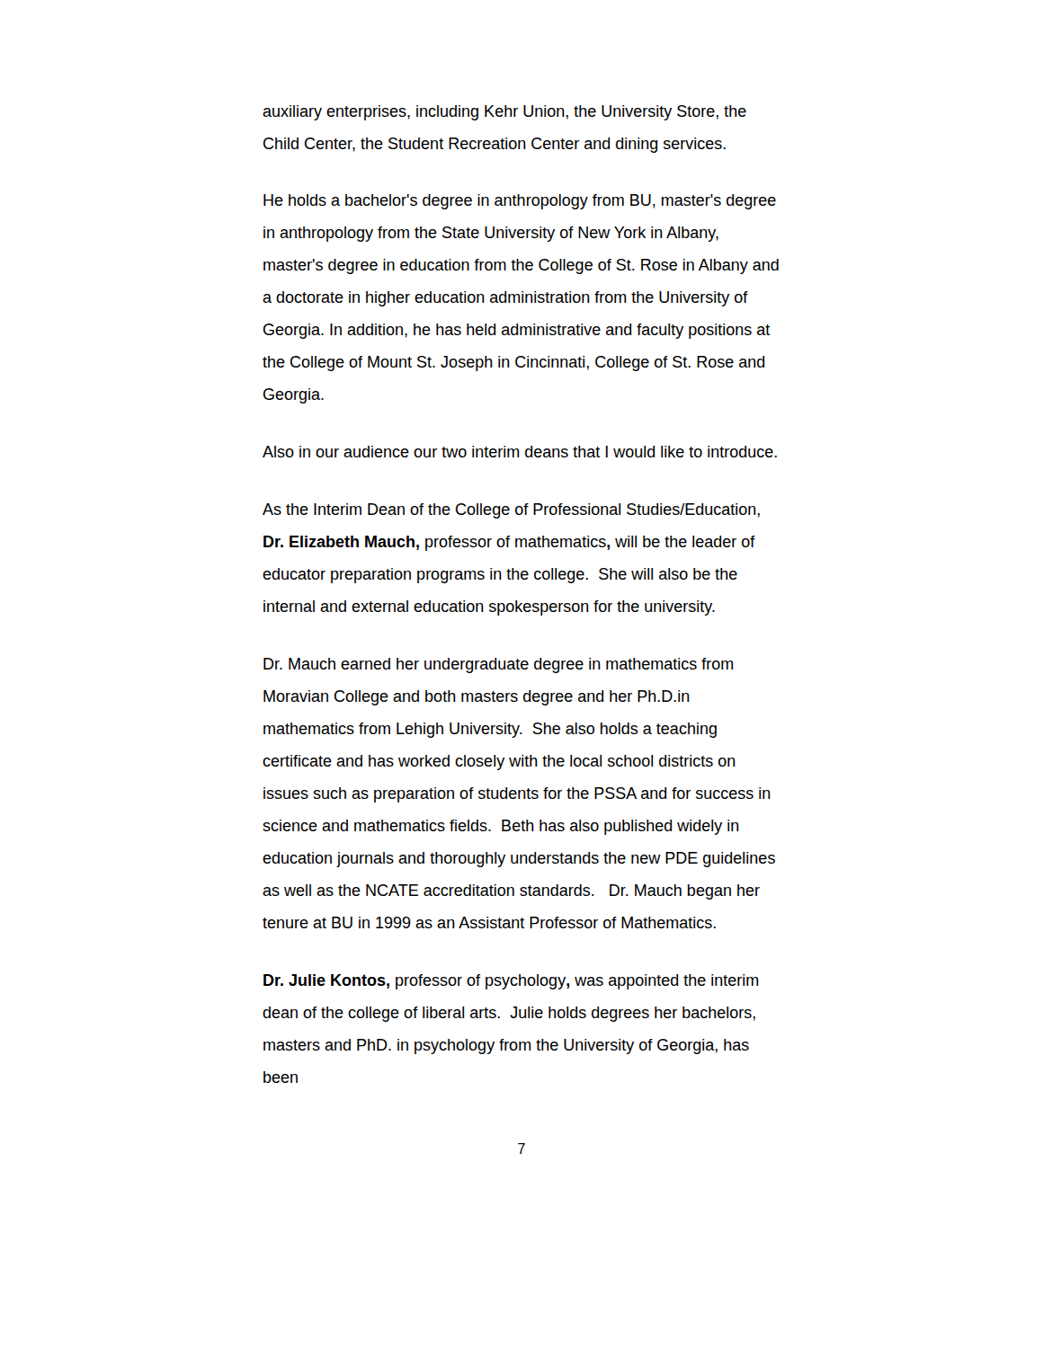auxiliary enterprises, including Kehr Union, the University Store, the Child Center, the Student Recreation Center and dining services.
He holds a bachelor's degree in anthropology from BU, master's degree in anthropology from the State University of New York in Albany, master's degree in education from the College of St. Rose in Albany and a doctorate in higher education administration from the University of Georgia. In addition, he has held administrative and faculty positions at the College of Mount St. Joseph in Cincinnati, College of St. Rose and Georgia.
Also in our audience our two interim deans that I would like to introduce.
As the Interim Dean of the College of Professional Studies/Education, Dr. Elizabeth Mauch, professor of mathematics, will be the leader of educator preparation programs in the college. She will also be the internal and external education spokesperson for the university.
Dr. Mauch earned her undergraduate degree in mathematics from Moravian College and both masters degree and her Ph.D.in mathematics from Lehigh University. She also holds a teaching certificate and has worked closely with the local school districts on issues such as preparation of students for the PSSA and for success in science and mathematics fields. Beth has also published widely in education journals and thoroughly understands the new PDE guidelines as well as the NCATE accreditation standards. Dr. Mauch began her tenure at BU in 1999 as an Assistant Professor of Mathematics.
Dr. Julie Kontos, professor of psychology, was appointed the interim dean of the college of liberal arts. Julie holds degrees her bachelors, masters and PhD. in psychology from the University of Georgia, has been
7